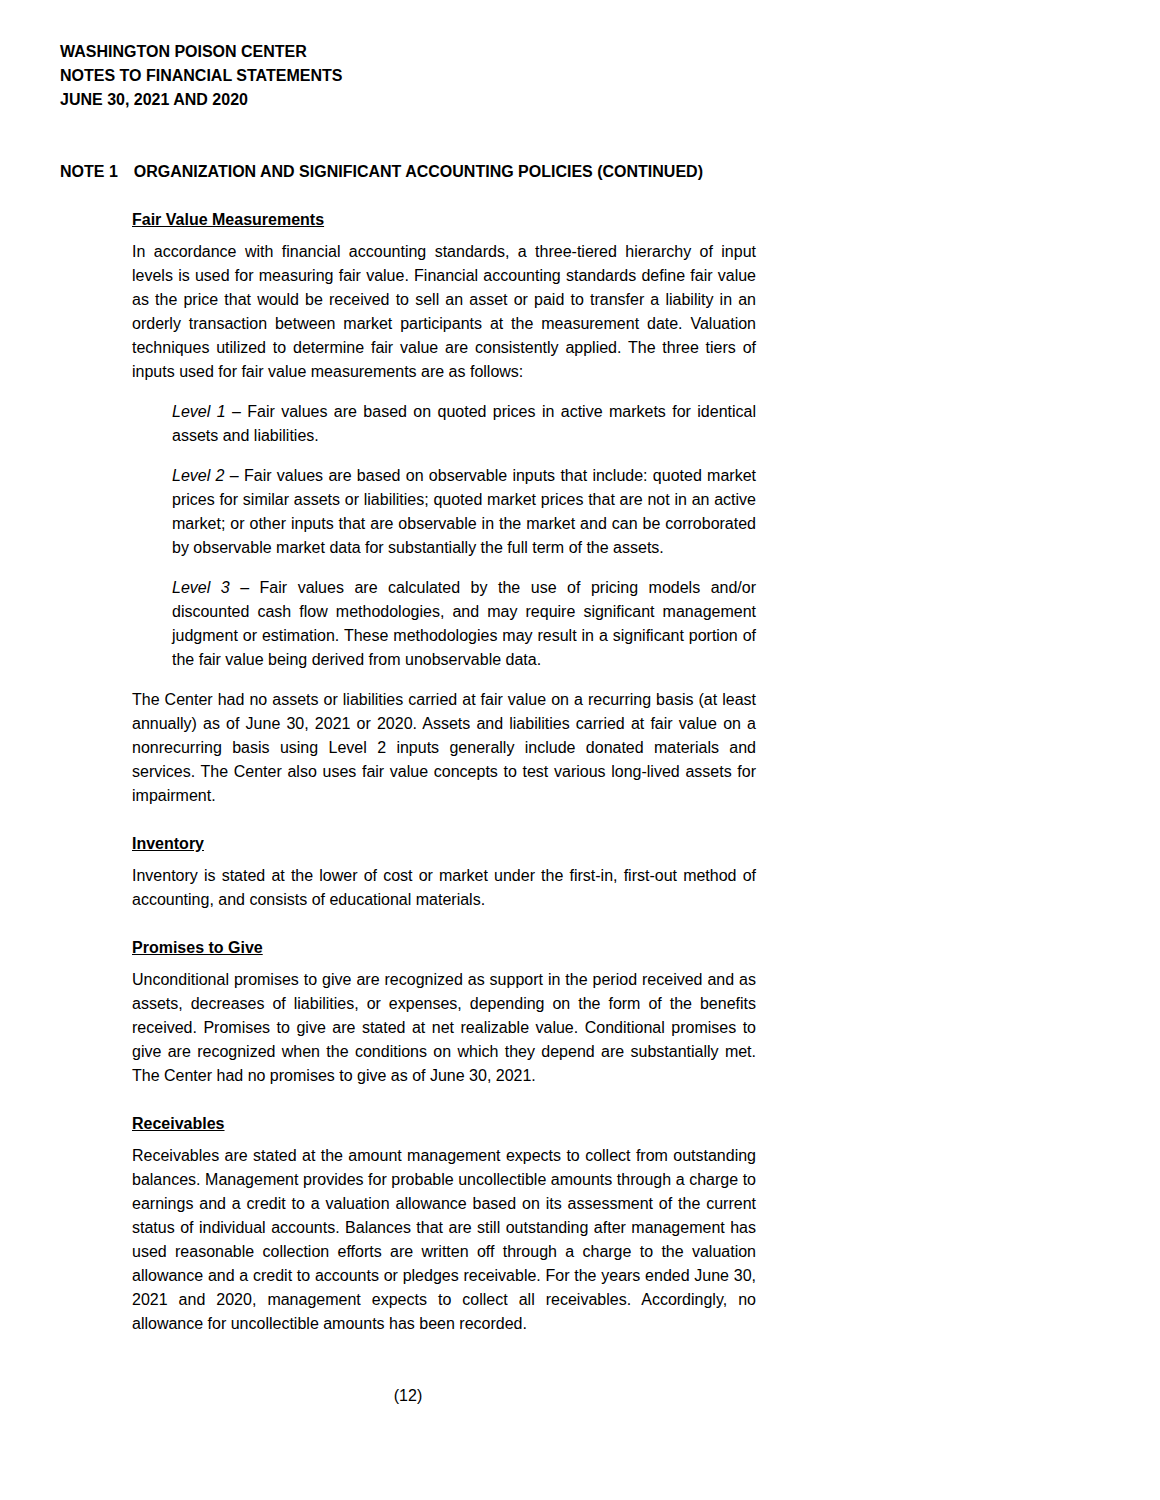WASHINGTON POISON CENTER
NOTES TO FINANCIAL STATEMENTS
JUNE 30, 2021 AND 2020
NOTE 1 ORGANIZATION AND SIGNIFICANT ACCOUNTING POLICIES (CONTINUED)
Fair Value Measurements
In accordance with financial accounting standards, a three-tiered hierarchy of input levels is used for measuring fair value. Financial accounting standards define fair value as the price that would be received to sell an asset or paid to transfer a liability in an orderly transaction between market participants at the measurement date. Valuation techniques utilized to determine fair value are consistently applied. The three tiers of inputs used for fair value measurements are as follows:
Level 1 – Fair values are based on quoted prices in active markets for identical assets and liabilities.
Level 2 – Fair values are based on observable inputs that include: quoted market prices for similar assets or liabilities; quoted market prices that are not in an active market; or other inputs that are observable in the market and can be corroborated by observable market data for substantially the full term of the assets.
Level 3 – Fair values are calculated by the use of pricing models and/or discounted cash flow methodologies, and may require significant management judgment or estimation. These methodologies may result in a significant portion of the fair value being derived from unobservable data.
The Center had no assets or liabilities carried at fair value on a recurring basis (at least annually) as of June 30, 2021 or 2020. Assets and liabilities carried at fair value on a nonrecurring basis using Level 2 inputs generally include donated materials and services. The Center also uses fair value concepts to test various long-lived assets for impairment.
Inventory
Inventory is stated at the lower of cost or market under the first-in, first-out method of accounting, and consists of educational materials.
Promises to Give
Unconditional promises to give are recognized as support in the period received and as assets, decreases of liabilities, or expenses, depending on the form of the benefits received. Promises to give are stated at net realizable value. Conditional promises to give are recognized when the conditions on which they depend are substantially met. The Center had no promises to give as of June 30, 2021.
Receivables
Receivables are stated at the amount management expects to collect from outstanding balances. Management provides for probable uncollectible amounts through a charge to earnings and a credit to a valuation allowance based on its assessment of the current status of individual accounts. Balances that are still outstanding after management has used reasonable collection efforts are written off through a charge to the valuation allowance and a credit to accounts or pledges receivable. For the years ended June 30, 2021 and 2020, management expects to collect all receivables. Accordingly, no allowance for uncollectible amounts has been recorded.
(12)